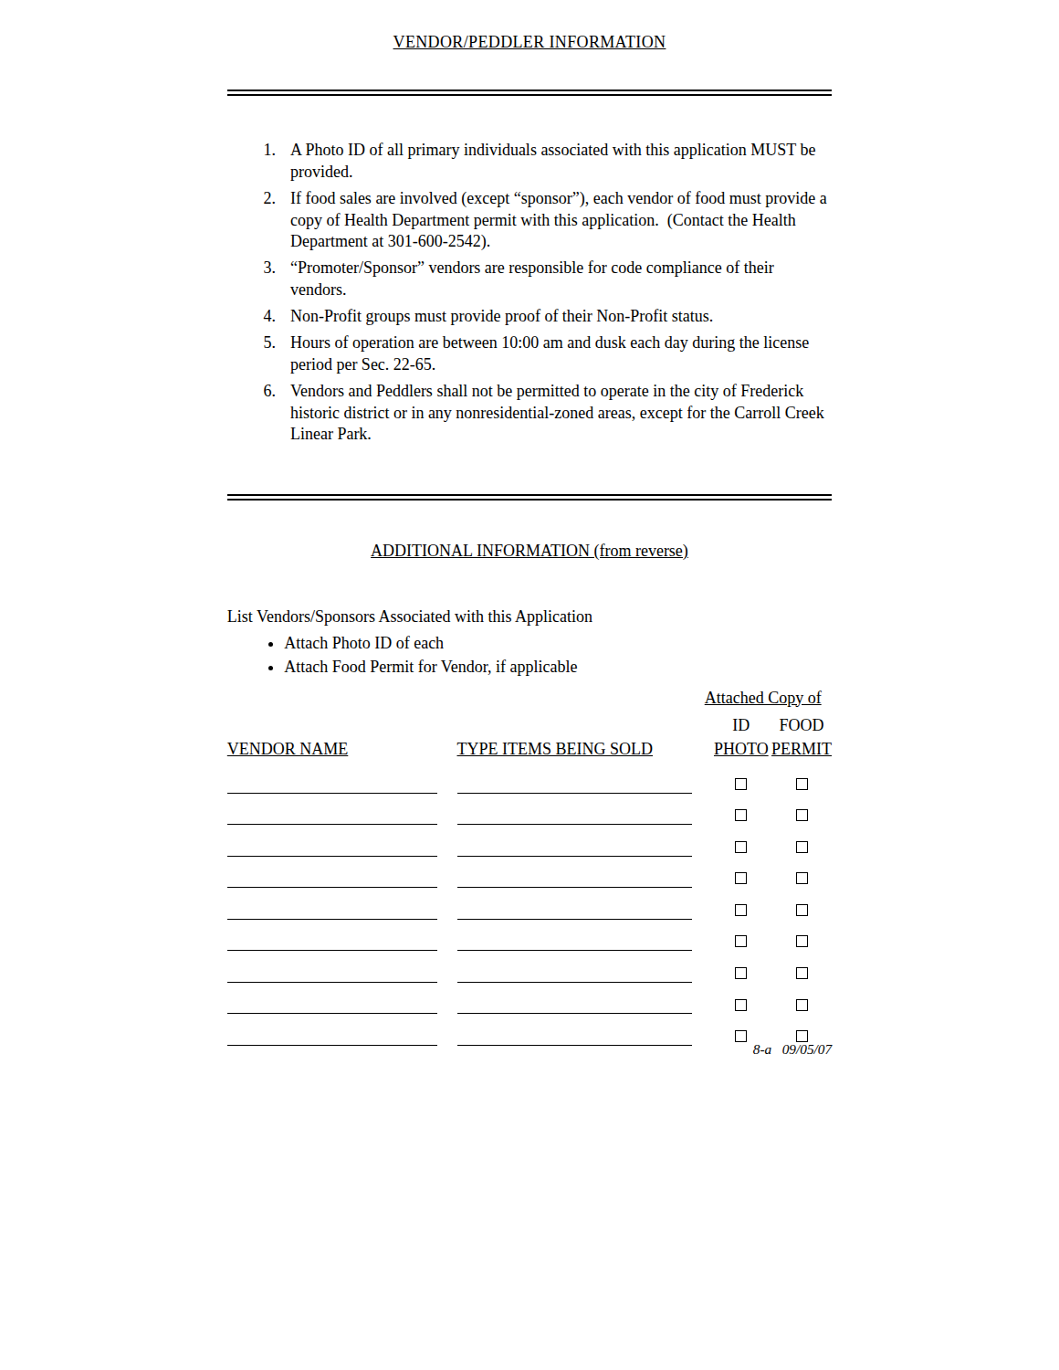VENDOR/PEDDLER INFORMATION
A Photo ID of all primary individuals associated with this application MUST be provided.
If food sales are involved (except “sponsor”), each vendor of food must provide a copy of Health Department permit with this application. (Contact the Health Department at 301-600-2542).
“Promoter/Sponsor” vendors are responsible for code compliance of their vendors.
Non-Profit groups must provide proof of their Non-Profit status.
Hours of operation are between 10:00 am and dusk each day during the license period per Sec. 22-65.
Vendors and Peddlers shall not be permitted to operate in the city of Frederick historic district or in any nonresidential-zoned areas, except for the Carroll Creek Linear Park.
ADDITIONAL INFORMATION (from reverse)
List Vendors/Sponsors Associated with this Application
Attach Photo ID of each
Attach Food Permit for Vendor, if applicable
Attached Copy of
| | | ID | FOOD |
| --- | --- | --- | --- |
| VENDOR NAME | TYPE ITEMS BEING SOLD | PHOTO | PERMIT |
8-a09/05/07